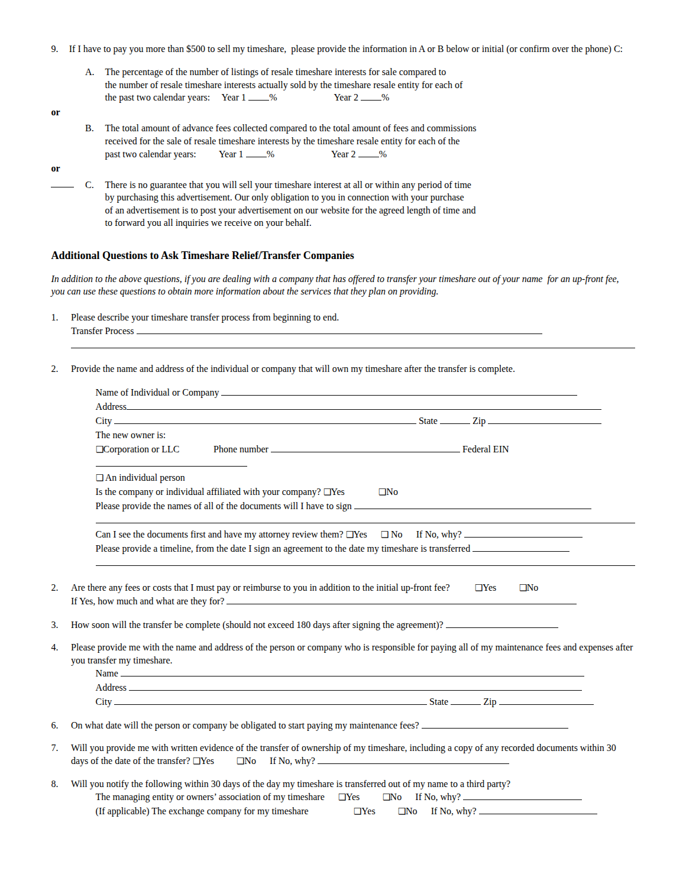9. If I have to pay you more than $500 to sell my timeshare, please provide the information in A or B below or initial (or confirm over the phone) C:
A. The percentage of the number of listings of resale timeshare interests for sale compared to
the number of resale timeshare interests actually sold by the timeshare resale entity for each of
the past two calendar years: Year 1 % Year 2 %
or
B. The total amount of advance fees collected compared to the total amount of fees and commissions
received for the sale of resale timeshare interests by the timeshare resale entity for each of the
past two calendar years: Year 1 % Year 2 %
or
C. There is no guarantee that you will sell your timeshare interest at all or within any period of time
by purchasing this advertisement. Our only obligation to you in connection with your purchase
of an advertisement is to post your advertisement on our website for the agreed length of time and
to forward you all inquiries we receive on your behalf.
Additional Questions to Ask Timeshare Relief/Transfer Companies
In addition to the above questions, if you are dealing with a company that has offered to transfer your timeshare out of your name for an up-front fee, you can use these questions to obtain more information about the services that they plan on providing.
1. Please describe your timeshare transfer process from beginning to end.
Transfer Process
2. Provide the name and address of the individual or company that will own my timeshare after the transfer is complete.
Name of Individual or Company
Address
City State Zip
The new owner is:
❑Corporation or LLC Phone number Federal EIN
❑ An individual person
Is the company or individual affiliated with your company? ❑Yes ❑No
Please provide the names of all of the documents will I have to sign
Can I see the documents first and have my attorney review them? ❑Yes ❑ No If No, why?
Please provide a timeline, from the date I sign an agreement to the date my timeshare is transferred
2. Are there any fees or costs that I must pay or reimburse to you in addition to the initial up-front fee? ❑Yes ❑No
If Yes, how much and what are they for?
3. How soon will the transfer be complete (should not exceed 180 days after signing the agreement)?
4. Please provide me with the name and address of the person or company who is responsible for paying all of my maintenance fees and expenses after you transfer my timeshare.
Name
Address
City State Zip
6. On what date will the person or company be obligated to start paying my maintenance fees?
7. Will you provide me with written evidence of the transfer of ownership of my timeshare, including a copy of any recorded documents within 30 days of the date of the transfer? ❑Yes ❑No If No, why?
8. Will you notify the following within 30 days of the day my timeshare is transferred out of my name to a third party?
The managing entity or owners’ association of my timeshare ❑Yes ❑No If No, why?
(If applicable) The exchange company for my timeshare ❑Yes ❑No If No, why?